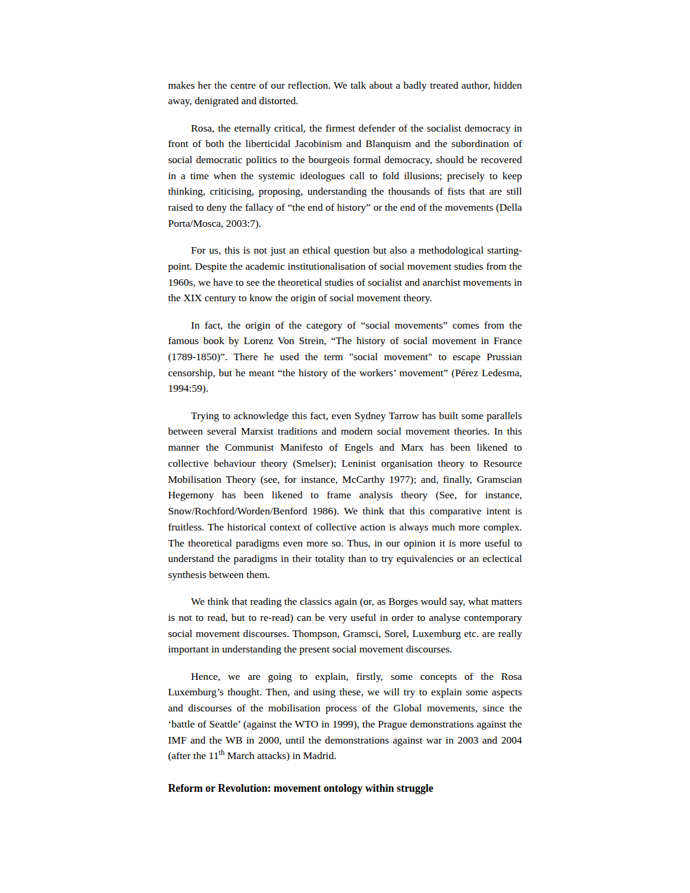makes her the centre of our reflection. We talk about a badly treated author, hidden away, denigrated and distorted.
Rosa, the eternally critical, the firmest defender of the socialist democracy in front of both the liberticidal Jacobinism and Blanquism and the subordination of social democratic politics to the bourgeois formal democracy, should be recovered in a time when the systemic ideologues call to fold illusions; precisely to keep thinking, criticising, proposing, understanding the thousands of fists that are still raised to deny the fallacy of “the end of history” or the end of the movements (Della Porta/Mosca, 2003:7).
For us, this is not just an ethical question but also a methodological starting-point. Despite the academic institutionalisation of social movement studies from the 1960s, we have to see the theoretical studies of socialist and anarchist movements in the XIX century to know the origin of social movement theory.
In fact, the origin of the category of “social movements” comes from the famous book by Lorenz Von Strein, “The history of social movement in France (1789-1850)”. There he used the term "social movement" to escape Prussian censorship, but he meant “the history of the workers’ movement” (Pérez Ledesma, 1994:59).
Trying to acknowledge this fact, even Sydney Tarrow has built some parallels between several Marxist traditions and modern social movement theories. In this manner the Communist Manifesto of Engels and Marx has been likened to collective behaviour theory (Smelser); Leninist organisation theory to Resource Mobilisation Theory (see, for instance, McCarthy 1977); and, finally, Gramscian Hegemony has been likened to frame analysis theory (See, for instance, Snow/Rochford/Worden/Benford 1986). We think that this comparative intent is fruitless. The historical context of collective action is always much more complex. The theoretical paradigms even more so. Thus, in our opinion it is more useful to understand the paradigms in their totality than to try equivalencies or an eclectical synthesis between them.
We think that reading the classics again (or, as Borges would say, what matters is not to read, but to re-read) can be very useful in order to analyse contemporary social movement discourses. Thompson, Gramsci, Sorel, Luxemburg etc. are really important in understanding the present social movement discourses.
Hence, we are going to explain, firstly, some concepts of the Rosa Luxemburg’s thought. Then, and using these, we will try to explain some aspects and discourses of the mobilisation process of the Global movements, since the ‘battle of Seattle’ (against the WTO in 1999), the Prague demonstrations against the IMF and the WB in 2000, until the demonstrations against war in 2003 and 2004 (after the 11th March attacks) in Madrid.
Reform or Revolution: movement ontology within struggle